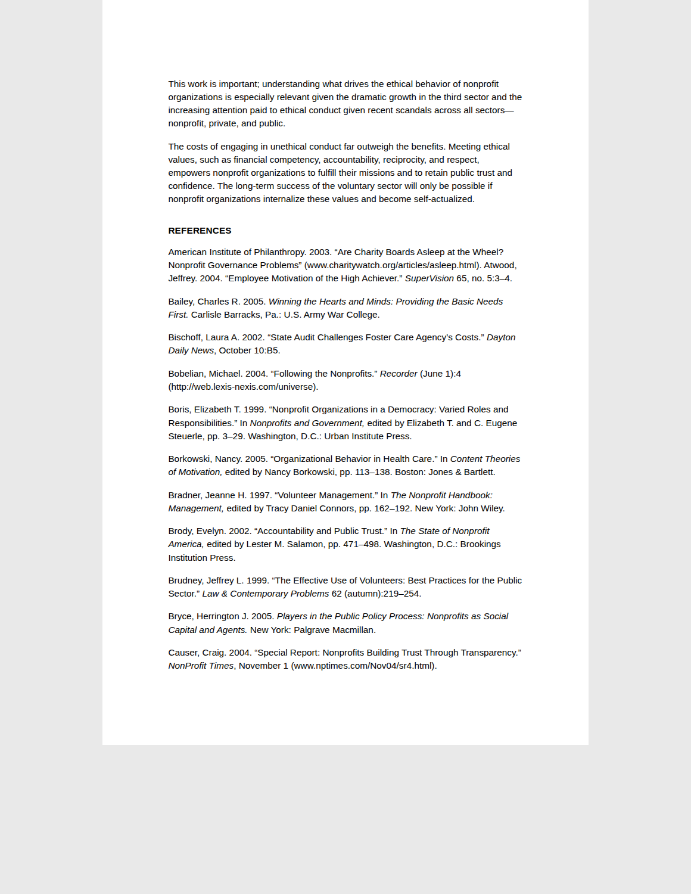This work is important; understanding what drives the ethical behavior of nonprofit organizations is especially relevant given the dramatic growth in the third sector and the increasing attention paid to ethical conduct given recent scandals across all sectors—nonprofit, private, and public.
The costs of engaging in unethical conduct far outweigh the benefits. Meeting ethical values, such as financial competency, accountability, reciprocity, and respect, empowers nonprofit organizations to fulfill their missions and to retain public trust and confidence. The long-term success of the voluntary sector will only be possible if nonprofit organizations internalize these values and become self-actualized.
REFERENCES
American Institute of Philanthropy. 2003. “Are Charity Boards Asleep at the Wheel? Nonprofit Governance Problems” (www.charitywatch.org/articles/asleep.html). Atwood, Jeffrey. 2004. “Employee Motivation of the High Achiever.” SuperVision 65, no. 5:3–4.
Bailey, Charles R. 2005. Winning the Hearts and Minds: Providing the Basic Needs First. Carlisle Barracks, Pa.: U.S. Army War College.
Bischoff, Laura A. 2002. “State Audit Challenges Foster Care Agency’s Costs.” Dayton Daily News, October 10:B5.
Bobelian, Michael. 2004. “Following the Nonprofits.” Recorder (June 1):4 (http://web.lexis-nexis.com/universe).
Boris, Elizabeth T. 1999. “Nonprofit Organizations in a Democracy: Varied Roles and Responsibilities.” In Nonprofits and Government, edited by Elizabeth T. and C. Eugene Steuerle, pp. 3–29. Washington, D.C.: Urban Institute Press.
Borkowski, Nancy. 2005. “Organizational Behavior in Health Care.” In Content Theories of Motivation, edited by Nancy Borkowski, pp. 113–138. Boston: Jones & Bartlett.
Bradner, Jeanne H. 1997. “Volunteer Management.” In The Nonprofit Handbook: Management, edited by Tracy Daniel Connors, pp. 162–192. New York: John Wiley.
Brody, Evelyn. 2002. “Accountability and Public Trust.” In The State of Nonprofit America, edited by Lester M. Salamon, pp. 471–498. Washington, D.C.: Brookings Institution Press.
Brudney, Jeffrey L. 1999. “The Effective Use of Volunteers: Best Practices for the Public Sector.” Law & Contemporary Problems 62 (autumn):219–254.
Bryce, Herrington J. 2005. Players in the Public Policy Process: Nonprofits as Social Capital and Agents. New York: Palgrave Macmillan.
Causer, Craig. 2004. “Special Report: Nonprofits Building Trust Through Transparency.” NonProfit Times, November 1 (www.nptimes.com/Nov04/sr4.html).